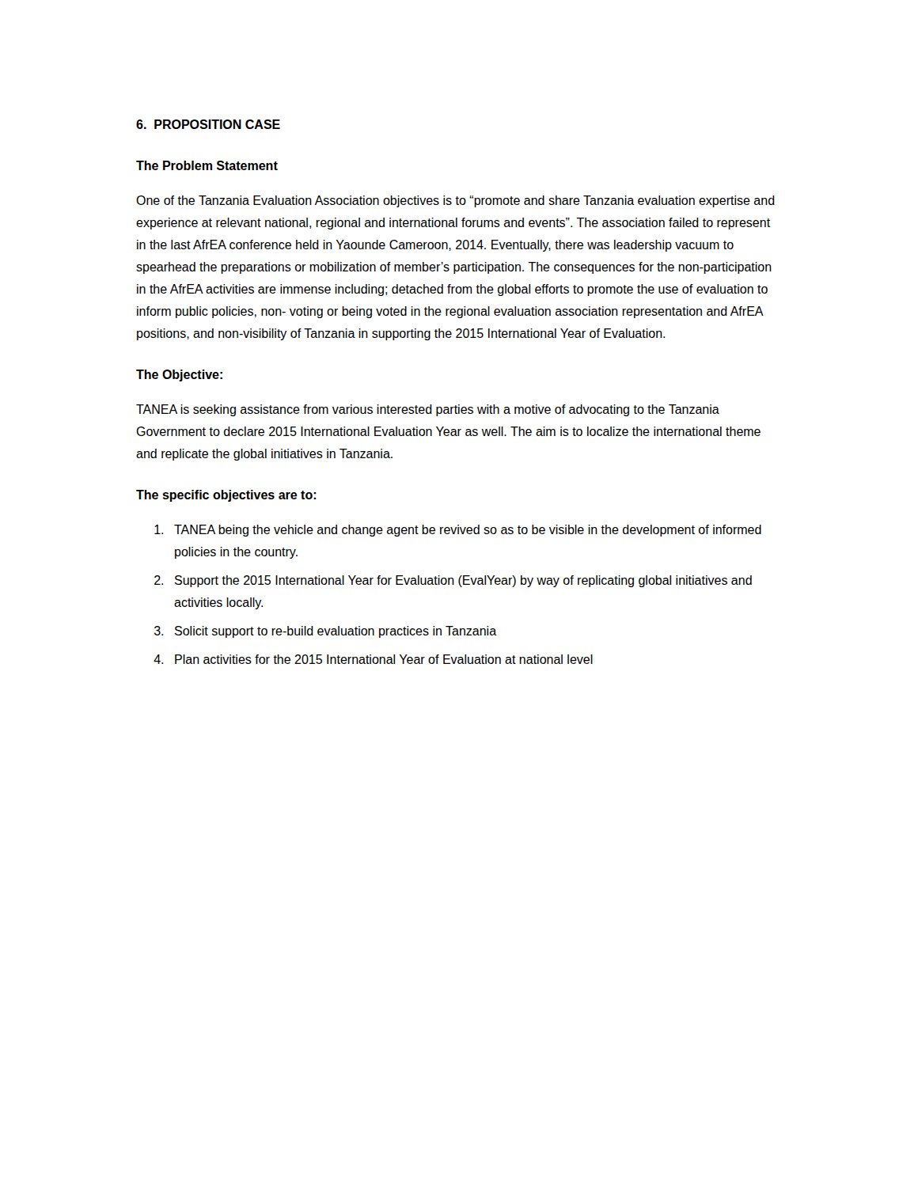6. PROPOSITION CASE
The Problem Statement
One of the Tanzania Evaluation Association objectives is to “promote and share Tanzania evaluation expertise and experience at relevant national, regional and international forums and events”. The association failed to represent in the last AfrEA conference held in Yaounde Cameroon, 2014. Eventually, there was leadership vacuum to spearhead the preparations or mobilization of member’s participation. The consequences for the non-participation in the AfrEA activities are immense including; detached from the global efforts to promote the use of evaluation to inform public policies, non- voting or being voted in the regional evaluation association representation and AfrEA positions, and non-visibility of Tanzania in supporting the 2015 International Year of Evaluation.
The Objective:
TANEA is seeking assistance from various interested parties with a motive of advocating to the Tanzania Government to declare 2015 International Evaluation Year as well. The aim is to localize the international theme and replicate the global initiatives in Tanzania.
The specific objectives are to:
TANEA being the vehicle and change agent be revived so as to be visible in the development of informed policies in the country.
Support the 2015 International Year for Evaluation (EvalYear) by way of replicating global initiatives and activities locally.
Solicit support to re-build evaluation practices in Tanzania
Plan activities for the 2015 International Year of Evaluation at national level